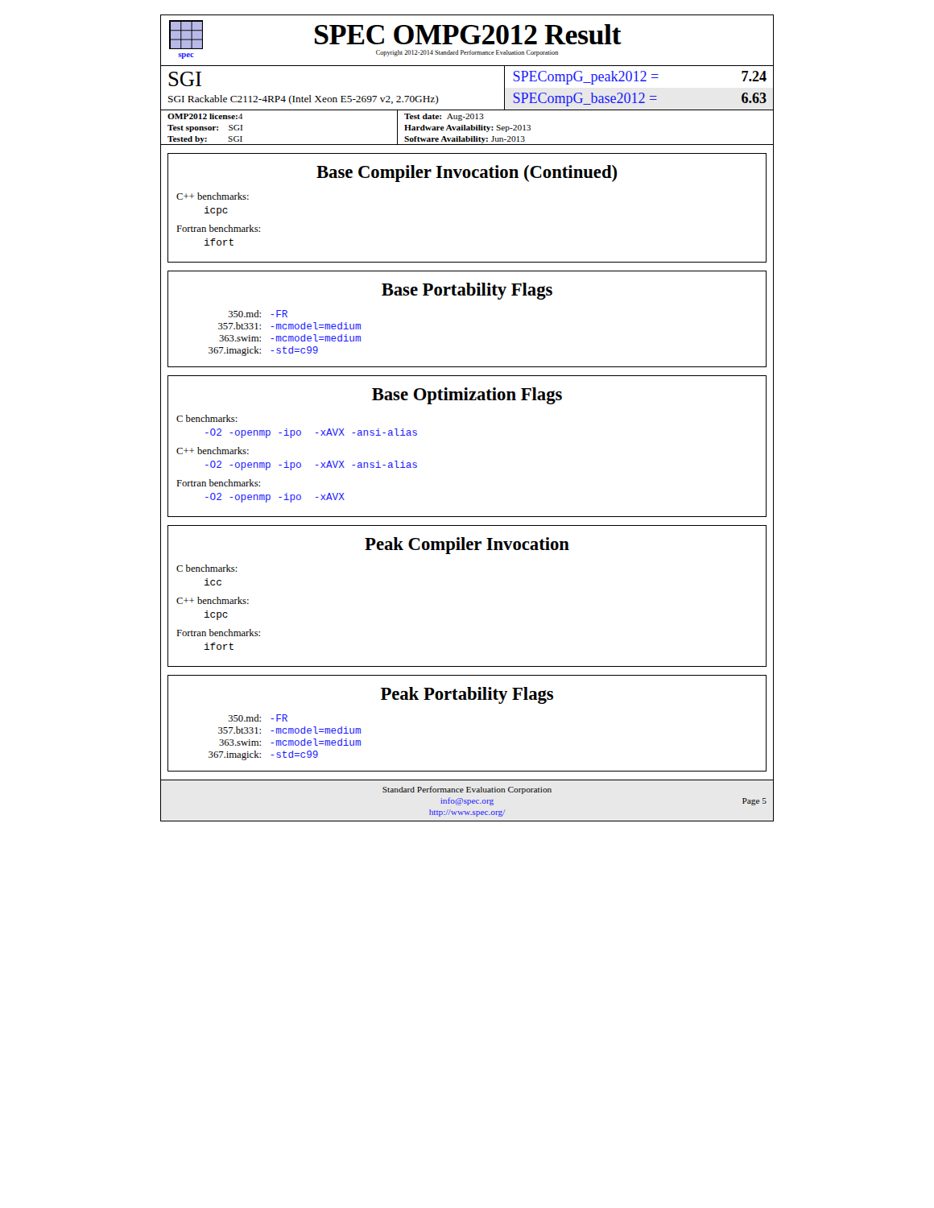spec
SPEC OMPG2012 Result
Copyright 2012-2014 Standard Performance Evaluation Corporation
SGI
SGI Rackable C2112-4RP4 (Intel Xeon E5-2697 v2, 2.70GHz)
SPECompG_peak2012 = 7.24
SPECompG_base2012 = 6.63
| OMP2012 license: 4 | Test date: Aug-2013 |
| Test sponsor: SGI | Hardware Availability: Sep-2013 |
| Tested by: SGI | Software Availability: Jun-2013 |
Base Compiler Invocation (Continued)
C++ benchmarks:
icpc
Fortran benchmarks:
ifort
Base Portability Flags
350.md: -FR
357.bt331: -mcmodel=medium
363.swim: -mcmodel=medium
367.imagick: -std=c99
Base Optimization Flags
C benchmarks:
-O2 -openmp -ipo  -xAVX -ansi-alias
C++ benchmarks:
-O2 -openmp -ipo  -xAVX -ansi-alias
Fortran benchmarks:
-O2 -openmp -ipo  -xAVX
Peak Compiler Invocation
C benchmarks:
icc
C++ benchmarks:
icpc
Fortran benchmarks:
ifort
Peak Portability Flags
350.md: -FR
357.bt331: -mcmodel=medium
363.swim: -mcmodel=medium
367.imagick: -std=c99
Standard Performance Evaluation Corporation
info@spec.org
http://www.spec.org/ Page 5